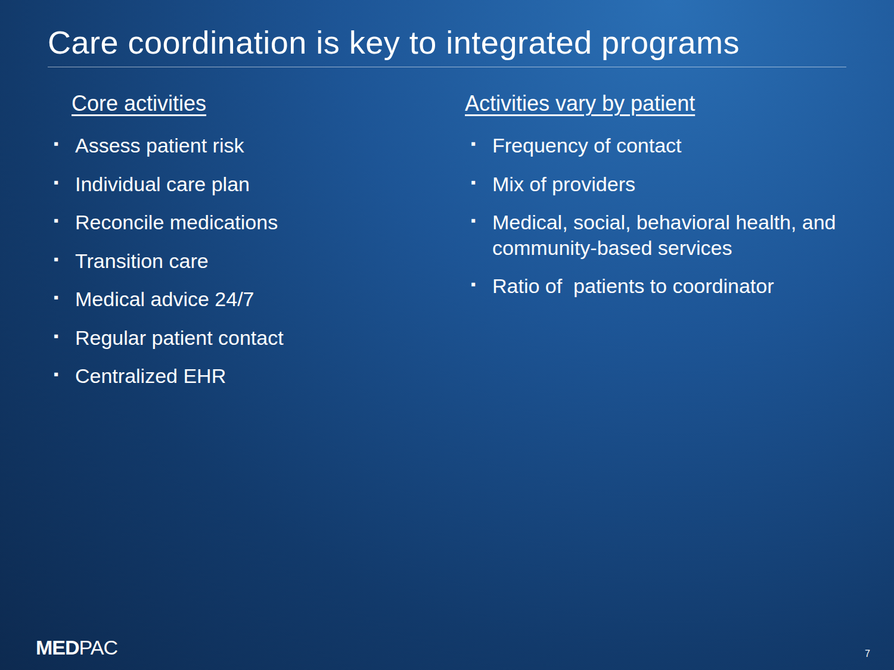Care coordination is key to integrated programs
Core activities
Assess patient risk
Individual care plan
Reconcile medications
Transition care
Medical advice 24/7
Regular patient contact
Centralized EHR
Activities vary by patient
Frequency of contact
Mix of providers
Medical, social, behavioral health, and community-based services
Ratio of patients to coordinator
MEDPAC
7